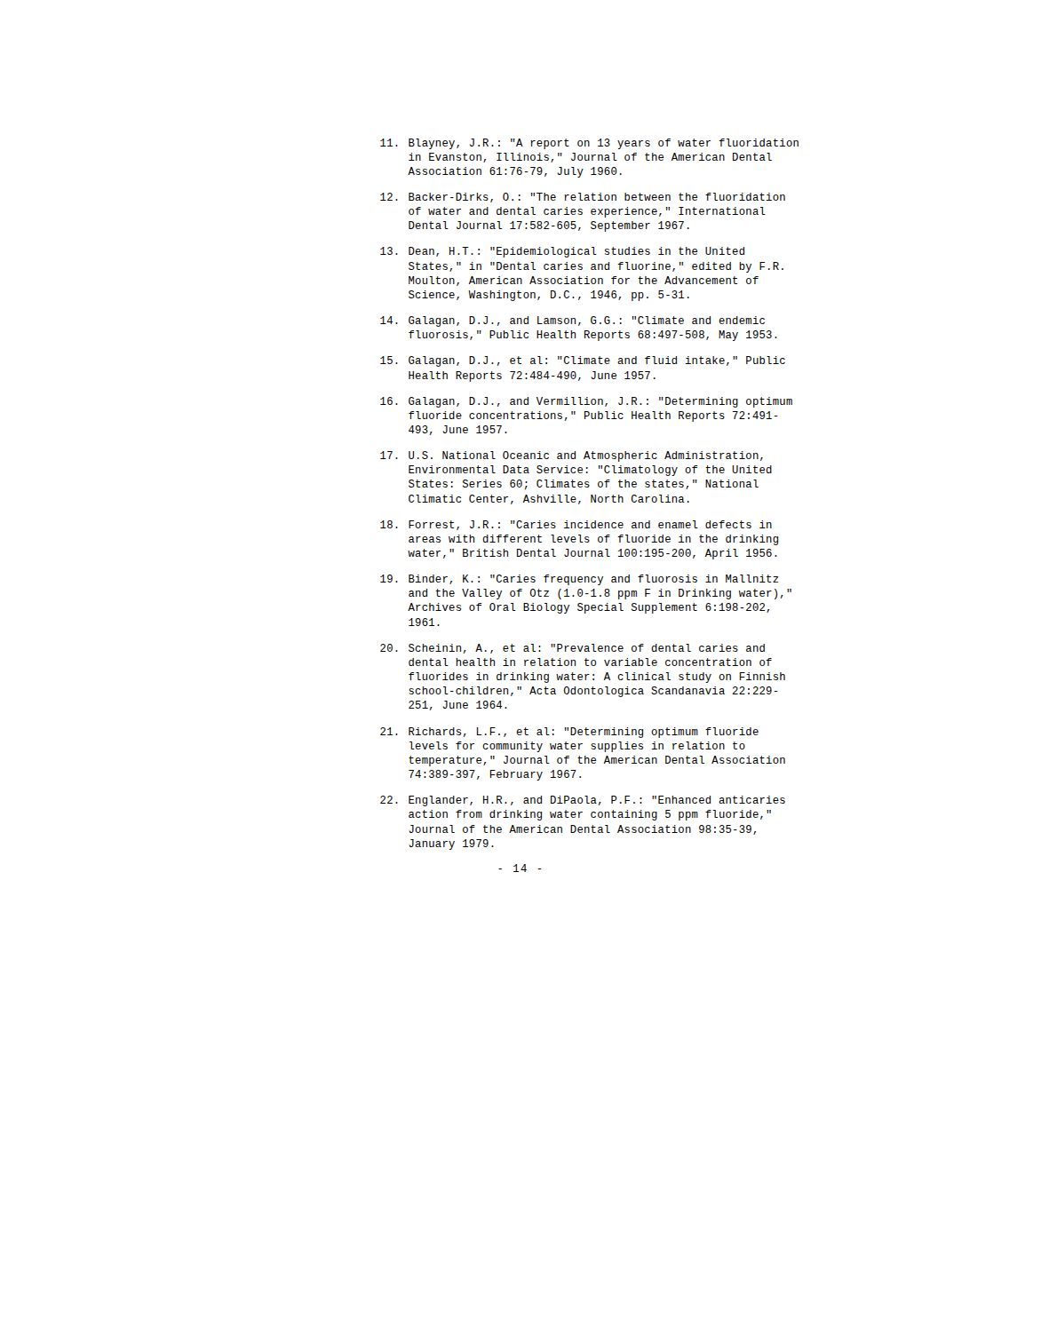11. Blayney, J.R.: "A report on 13 years of water fluoridation in Evanston, Illinois," Journal of the American Dental Association 61:76-79, July 1960.
12. Backer-Dirks, O.: "The relation between the fluoridation of water and dental caries experience," International Dental Journal 17:582-605, September 1967.
13. Dean, H.T.: "Epidemiological studies in the United States," in "Dental caries and fluorine," edited by F.R. Moulton, American Association for the Advancement of Science, Washington, D.C., 1946, pp. 5-31.
14. Galagan, D.J., and Lamson, G.G.: "Climate and endemic fluorosis," Public Health Reports 68:497-508, May 1953.
15. Galagan, D.J., et al: "Climate and fluid intake," Public Health Reports 72:484-490, June 1957.
16. Galagan, D.J., and Vermillion, J.R.: "Determining optimum fluoride concentrations," Public Health Reports 72:491-493, June 1957.
17. U.S. National Oceanic and Atmospheric Administration, Environmental Data Service: "Climatology of the United States: Series 60; Climates of the states," National Climatic Center, Ashville, North Carolina.
18. Forrest, J.R.: "Caries incidence and enamel defects in areas with different levels of fluoride in the drinking water," British Dental Journal 100:195-200, April 1956.
19. Binder, K.: "Caries frequency and fluorosis in Mallnitz and the Valley of Otz (1.0-1.8 ppm F in Drinking water)," Archives of Oral Biology Special Supplement 6:198-202, 1961.
20. Scheinin, A., et al: "Prevalence of dental caries and dental health in relation to variable concentration of fluorides in drinking water: A clinical study on Finnish school-children," Acta Odontologica Scandanavia 22:229-251, June 1964.
21. Richards, L.F., et al: "Determining optimum fluoride levels for community water supplies in relation to temperature," Journal of the American Dental Association 74:389-397, February 1967.
22. Englander, H.R., and DiPaola, P.F.: "Enhanced anticaries action from drinking water containing 5 ppm fluoride," Journal of the American Dental Association 98:35-39, January 1979.
- 14 -